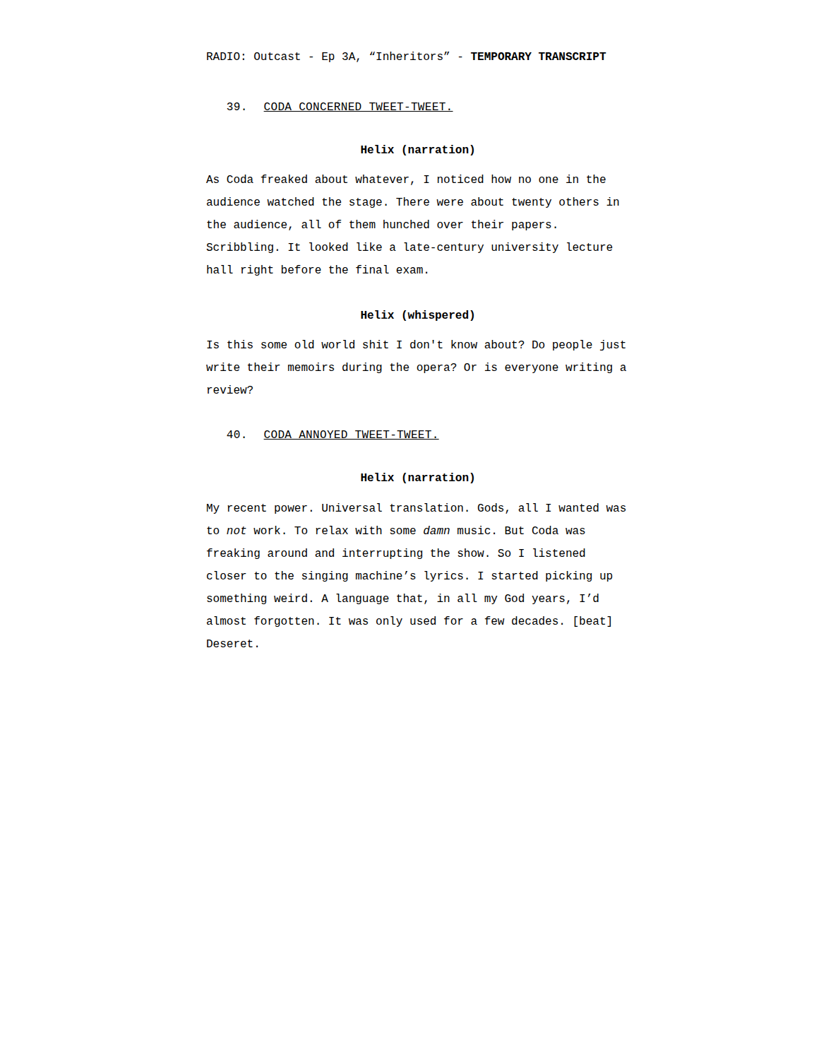RADIO: Outcast - Ep 3A, “Inheritors” - TEMPORARY TRANSCRIPT
39. Coda concerned tweet-tweet.
Helix (narration)
As Coda freaked about whatever, I noticed how no one in the audience watched the stage. There were about twenty others in the audience, all of them hunched over their papers. Scribbling. It looked like a late-century university lecture hall right before the final exam.
Helix (whispered)
Is this some old world shit I don't know about? Do people just write their memoirs during the opera? Or is everyone writing a review?
40. Coda annoyed tweet-tweet.
Helix (narration)
My recent power. Universal translation. Gods, all I wanted was to not work. To relax with some damn music. But Coda was freaking around and interrupting the show. So I listened closer to the singing machine’s lyrics. I started picking up something weird. A language that, in all my God years, I’d almost forgotten. It was only used for a few decades. [beat] Deseret.